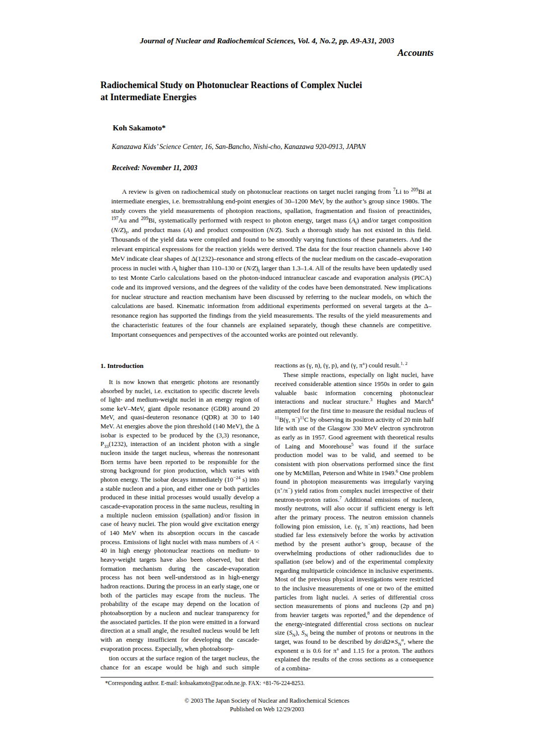Journal of Nuclear and Radiochemical Sciences, Vol. 4, No. 2, pp. A9-A31, 2003
Accounts
Radiochemical Study on Photonuclear Reactions of Complex Nuclei
at Intermediate Energies
Koh Sakamoto*
Kanazawa Kids’ Science Center, 16, San-Bancho, Nishi-cho, Kanazawa 920-0913, JAPAN
Received: November 11, 2003
A review is given on radiochemical study on photonuclear reactions on target nuclei ranging from 7Li to 209Bi at intermediate energies, i.e. bremsstrahlung end-point energies of 30–1200 MeV, by the author’s group since 1980s. The study covers the yield measurements of photopion reactions, spallation, fragmentation and fission of preactinides, 197Au and 209Bi, systematically performed with respect to photon energy, target mass (At) and/or target composition (N/Z)t, and product mass (A) and product composition (N/Z). Such a thorough study has not existed in this field. Thousands of the yield data were compiled and found to be smoothly varying functions of these parameters. And the relevant empirical expressions for the reaction yields were derived. The data for the four reaction channels above 140 MeV indicate clear shapes of Δ(1232)–resonance and strong effects of the nuclear medium on the cascade–evaporation process in nuclei with At higher than 110–130 or (N/Z)t larger than 1.3–1.4. All of the results have been updatedly used to test Monte Carlo calculations based on the photon-induced intranuclear cascade and evaporation analysis (PICA) code and its improved versions, and the degrees of the validity of the codes have been demonstrated. New implications for nuclear structure and reaction mechanism have been discussed by referring to the nuclear models, on which the calculations are based. Kinematic information from additional experiments performed on several targets at the Δ–resonance region has supported the findings from the yield measurements. The results of the yield measurements and the characteristic features of the four channels are explained separately, though these channels are competitive. Important consequences and perspectives of the accounted works are pointed out relevantly.
1. Introduction
It is now known that energetic photons are resonantly absorbed by nuclei, i.e. excitation to specific discrete levels of light- and medium-weight nuclei in an energy region of some keV–MeV, giant dipole resonance (GDR) around 20 MeV, and quasi-deuteron resonance (QDR) at 30 to 140 MeV. At energies above the pion threshold (140 MeV), the Δ isobar is expected to be produced by the (3,3) resonance, P33(1232), interaction of an incident photon with a single nucleon inside the target nucleus, whereas the nonresonant Born terms have been reported to be responsible for the strong background for pion production, which varies with photon energy. The isobar decays immediately (10−24 s) into a stable nucleon and a pion, and either one or both particles produced in these initial processes would usually develop a cascade-evaporation process in the same nucleus, resulting in a multiple nucleon emission (spallation) and/or fission in case of heavy nuclei. The pion would give excitation energy of 140 MeV when its absorption occurs in the cascade process. Emissions of light nuclei with mass numbers of A < 40 in high energy photonuclear reactions on medium- to heavy-weight targets have also been observed, but their formation mechanism during the cascade-evaporation process has not been well-understood as in high-energy hadron reactions. During the process in an early stage, one or both of the particles may escape from the nucleus. The probability of the escape may depend on the location of photoabsorption by a nucleon and nuclear transparency for the associated particles. If the pion were emitted in a forward direction at a small angle, the resulted nucleus would be left with an energy insufficient for developing the cascade-evaporation process. Especially, when photoabsorp-
tion occurs at the surface region of the target nucleus, the chance for an escape would be high and such simple reactions as (γ, n), (γ, p), and (γ, π±) could result.1, 2
These simple reactions, especially on light nuclei, have received considerable attention since 1950s in order to gain valuable basic information concerning photonuclear interactions and nuclear structure.3 Hughes and March4 attempted for the first time to measure the residual nucleus of 11B(γ, π−)11C by observing its positron activity of 20 min half life with use of the Glasgow 330 MeV electron synchrotron as early as in 1957. Good agreement with theoretical results of Laing and Moorehouse5 was found if the surface production model was to be valid, and seemed to be consistent with pion observations performed since the first one by McMillan, Peterson and White in 1949.6 One problem found in photopion measurements was irregularly varying (π+/π−) yield ratios from complex nuclei irrespective of their neutron-to-proton ratios.7 Additional emissions of nucleon, mostly neutrons, will also occur if sufficient energy is left after the primary process. The neutron emission channels following pion emission, i.e. (γ, π−xn) reactions, had been studied far less extensively before the works by activation method by the present author’s group, because of the overwhelming productions of other radionuclides due to spallation (see below) and of the experimental complexity regarding multiparticle coincidence in inclusive experiments. Most of the previous physical investigations were restricted to the inclusive measurements of one or two of the emitted particles from light nuclei. A series of differential cross section measurements of pions and nucleons (2p and pn) from heavier targets was reported,8 and the dependence of the energy-integrated differential cross sections on nuclear size (SN), SN being the number of protons or neutrons in the target, was found to be described by dσ/dΩ∝SNα, where the exponent α is 0.6 for π± and 1.15 for a proton. The authors explained the results of the cross sections as a consequence of a combina-
*Corresponding author. E-mail: kohsakamoto@par.odn.ne.jp. FAX: +81-76-224-8253.
© 2003 The Japan Society of Nuclear and Radiochemical Sciences
Published on Web 12/29/2003